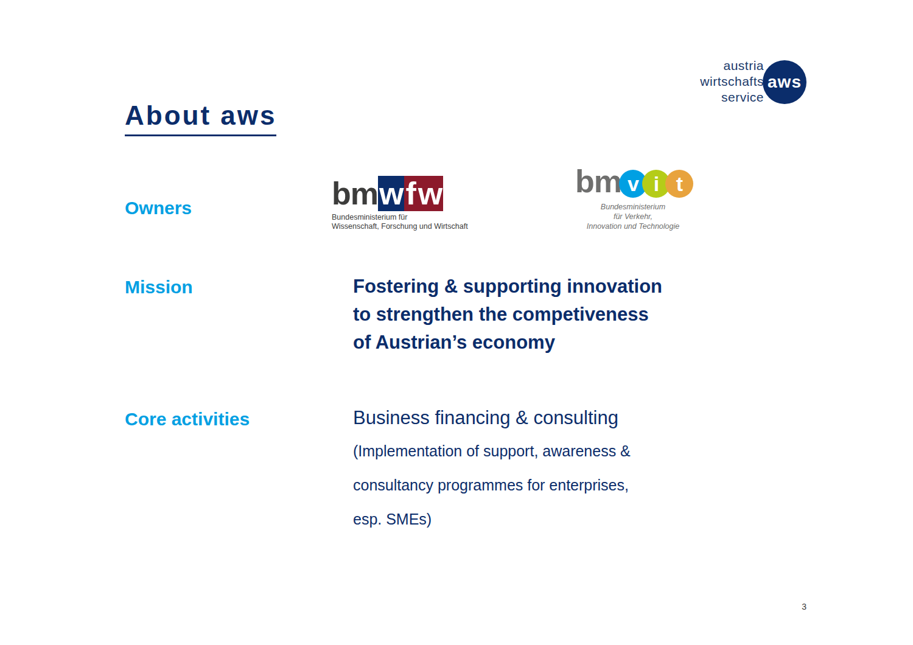austria
wirtschafts
service
aws
About aws
Owners
Mission
Core activities
bmwfw
Bundesministerium für
Wissenschaft, Forschung und Wirtschaft
bmvit
Bundesministerium
für Verkehr,
Innovation und Technologie
Fostering & supporting innovation
to strengthen the competiveness
of Austrian’s economy
Business financing & consulting
(Implementation of support, awareness &
consultancy programmes for enterprises,
esp. SMEs)
3